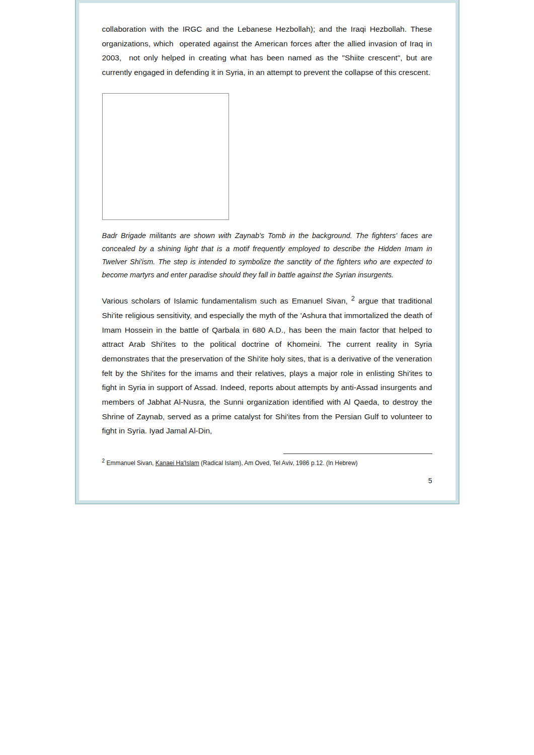collaboration with the IRGC and the Lebanese Hezbollah); and the Iraqi Hezbollah. These organizations, which operated against the American forces after the allied invasion of Iraq in 2003, not only helped in creating what has been named as the "Shiite crescent", but are currently engaged in defending it in Syria, in an attempt to prevent the collapse of this crescent.
Badr Brigade militants are shown with Zaynab's Tomb in the background. The fighters' faces are concealed by a shining light that is a motif frequently employed to describe the Hidden Imam in Twelver Shi'ism. The step is intended to symbolize the sanctity of the fighters who are expected to become martyrs and enter paradise should they fall in battle against the Syrian insurgents.
Various scholars of Islamic fundamentalism such as Emanuel Sivan, 2 argue that traditional Shi'ite religious sensitivity, and especially the myth of the 'Ashura that immortalized the death of Imam Hossein in the battle of Qarbala in 680 A.D., has been the main factor that helped to attract Arab Shi'ites to the political doctrine of Khomeini. The current reality in Syria demonstrates that the preservation of the Shi'ite holy sites, that is a derivative of the veneration felt by the Shi'ites for the imams and their relatives, plays a major role in enlisting Shi'ites to fight in Syria in support of Assad. Indeed, reports about attempts by anti-Assad insurgents and members of Jabhat Al-Nusra, the Sunni organization identified with Al Qaeda, to destroy the Shrine of Zaynab, served as a prime catalyst for Shi'ites from the Persian Gulf to volunteer to fight in Syria. Iyad Jamal Al-Din,
2 Emmanuel Sivan, Kanaei Ha'Islam (Radical Islam), Am Oved, Tel Aviv, 1986 p.12. (In Hebrew)
5